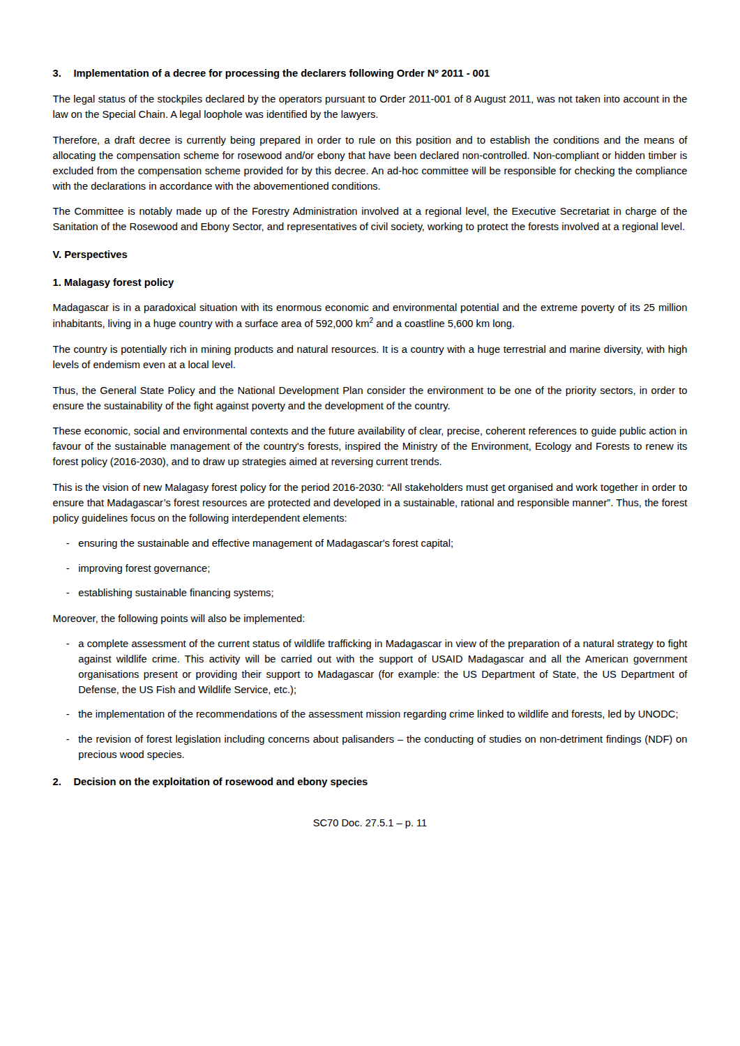3. Implementation of a decree for processing the declarers following Order Nº 2011 - 001
The legal status of the stockpiles declared by the operators pursuant to Order 2011-001 of 8 August 2011, was not taken into account in the law on the Special Chain. A legal loophole was identified by the lawyers.
Therefore, a draft decree is currently being prepared in order to rule on this position and to establish the conditions and the means of allocating the compensation scheme for rosewood and/or ebony that have been declared non-controlled. Non-compliant or hidden timber is excluded from the compensation scheme provided for by this decree. An ad-hoc committee will be responsible for checking the compliance with the declarations in accordance with the abovementioned conditions.
The Committee is notably made up of the Forestry Administration involved at a regional level, the Executive Secretariat in charge of the Sanitation of the Rosewood and Ebony Sector, and representatives of civil society, working to protect the forests involved at a regional level.
V. Perspectives
1. Malagasy forest policy
Madagascar is in a paradoxical situation with its enormous economic and environmental potential and the extreme poverty of its 25 million inhabitants, living in a huge country with a surface area of 592,000 km2 and a coastline 5,600 km long.
The country is potentially rich in mining products and natural resources. It is a country with a huge terrestrial and marine diversity, with high levels of endemism even at a local level.
Thus, the General State Policy and the National Development Plan consider the environment to be one of the priority sectors, in order to ensure the sustainability of the fight against poverty and the development of the country.
These economic, social and environmental contexts and the future availability of clear, precise, coherent references to guide public action in favour of the sustainable management of the country's forests, inspired the Ministry of the Environment, Ecology and Forests to renew its forest policy (2016-2030), and to draw up strategies aimed at reversing current trends.
This is the vision of new Malagasy forest policy for the period 2016-2030: “All stakeholders must get organised and work together in order to ensure that Madagascar’s forest resources are protected and developed in a sustainable, rational and responsible manner”. Thus, the forest policy guidelines focus on the following interdependent elements:
ensuring the sustainable and effective management of Madagascar's forest capital;
improving forest governance;
establishing sustainable financing systems;
Moreover, the following points will also be implemented:
a complete assessment of the current status of wildlife trafficking in Madagascar in view of the preparation of a natural strategy to fight against wildlife crime. This activity will be carried out with the support of USAID Madagascar and all the American government organisations present or providing their support to Madagascar (for example: the US Department of State, the US Department of Defense, the US Fish and Wildlife Service, etc.);
the implementation of the recommendations of the assessment mission regarding crime linked to wildlife and forests, led by UNODC;
the revision of forest legislation including concerns about palisanders – the conducting of studies on non-detriment findings (NDF) on precious wood species.
2. Decision on the exploitation of rosewood and ebony species
SC70 Doc. 27.5.1 – p. 11